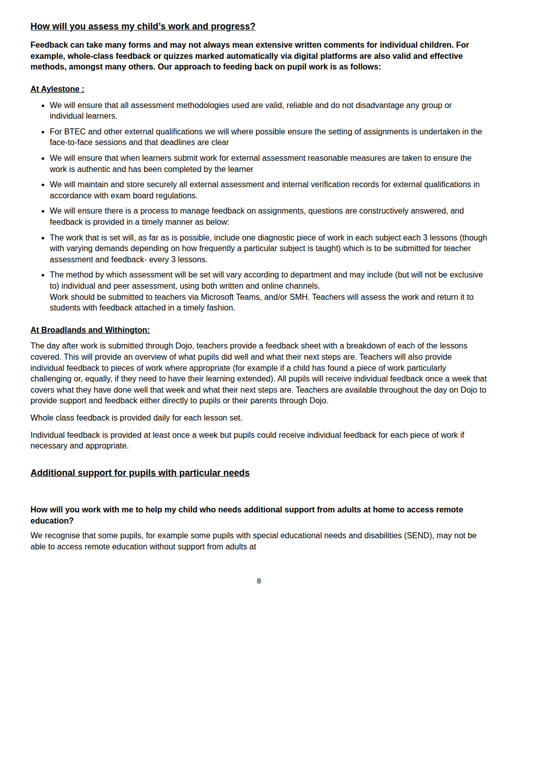How will you assess my child’s work and progress?
Feedback can take many forms and may not always mean extensive written comments for individual children. For example, whole-class feedback or quizzes marked automatically via digital platforms are also valid and effective methods, amongst many others. Our approach to feeding back on pupil work is as follows:
At Aylestone :
We will ensure that all assessment methodologies used are valid, reliable and do not disadvantage any group or individual learners.
For BTEC and other external qualifications we will where possible ensure the setting of assignments is undertaken in the face-to-face sessions and that deadlines are clear
We will ensure that when learners submit work for external assessment reasonable measures are taken to ensure the work is authentic and has been completed by the learner
We will maintain and store securely all external assessment and internal verification records for external qualifications in accordance with exam board regulations.
We will ensure there is a process to manage feedback on assignments, questions are constructively answered, and feedback is provided in a timely manner as below:
The work that is set will, as far as is possible, include one diagnostic piece of work in each subject each 3 lessons (though with varying demands depending on how frequently a particular subject is taught) which is to be submitted for teacher assessment and feedback- every 3 lessons.
The method by which assessment will be set will vary according to department and may include (but will not be exclusive to) individual and peer assessment, using both written and online channels.
Work should be submitted to teachers via Microsoft Teams, and/or SMH. Teachers will assess the work and return it to students with feedback attached in a timely fashion.
At Broadlands and Withington:
The day after work is submitted through Dojo, teachers provide a feedback sheet with a breakdown of each of the lessons covered. This will provide an overview of what pupils did well and what their next steps are. Teachers will also provide individual feedback to pieces of work where appropriate (for example if a child has found a piece of work particularly challenging or, equally, if they need to have their learning extended). All pupils will receive individual feedback once a week that covers what they have done well that week and what their next steps are. Teachers are available throughout the day on Dojo to provide support and feedback either directly to pupils or their parents through Dojo.
Whole class feedback is provided daily for each lesson set.
Individual feedback is provided at least once a week but pupils could receive individual feedback for each piece of work if necessary and appropriate.
Additional support for pupils with particular needs
How will you work with me to help my child who needs additional support from adults at home to access remote education?
We recognise that some pupils, for example some pupils with special educational needs and disabilities (SEND), may not be able to access remote education without support from adults at
8